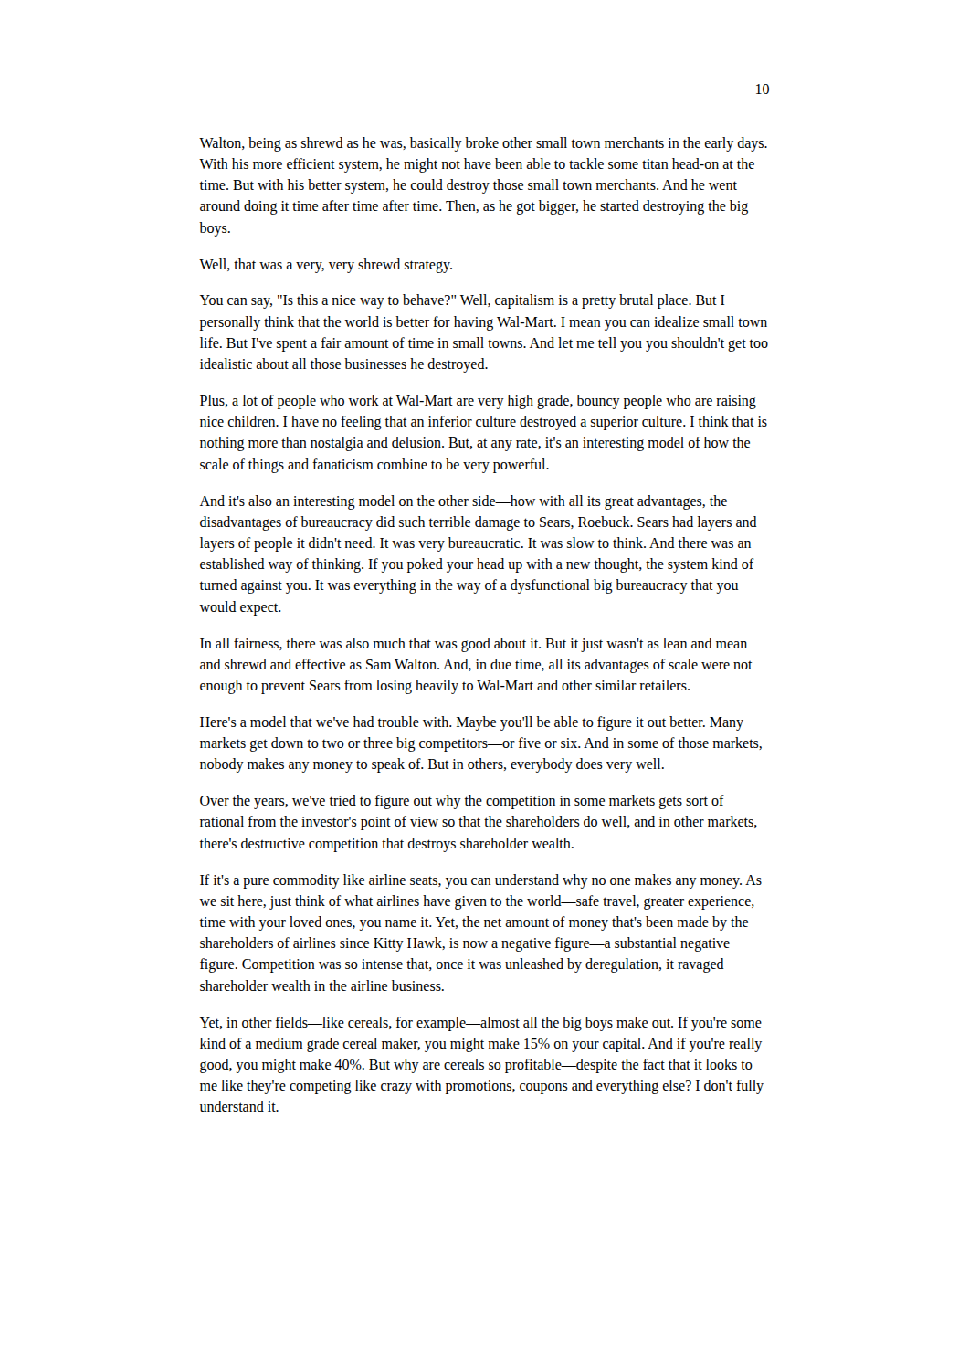10
Walton, being as shrewd as he was, basically broke other small town merchants in the early days. With his more efficient system, he might not have been able to tackle some titan head-on at the time. But with his better system, he could destroy those small town merchants. And he went around doing it time after time after time. Then, as he got bigger, he started destroying the big boys.
Well, that was a very, very shrewd strategy.
You can say, "Is this a nice way to behave?" Well, capitalism is a pretty brutal place. But I personally think that the world is better for having Wal-Mart. I mean you can idealize small town life. But I've spent a fair amount of time in small towns. And let me tell you you shouldn't get too idealistic about all those businesses he destroyed.
Plus, a lot of people who work at Wal-Mart are very high grade, bouncy people who are raising nice children. I have no feeling that an inferior culture destroyed a superior culture. I think that is nothing more than nostalgia and delusion. But, at any rate, it's an interesting model of how the scale of things and fanaticism combine to be very powerful.
And it's also an interesting model on the other side—how with all its great advantages, the disadvantages of bureaucracy did such terrible damage to Sears, Roebuck. Sears had layers and layers of people it didn't need. It was very bureaucratic. It was slow to think. And there was an established way of thinking. If you poked your head up with a new thought, the system kind of turned against you. It was everything in the way of a dysfunctional big bureaucracy that you would expect.
In all fairness, there was also much that was good about it. But it just wasn't as lean and mean and shrewd and effective as Sam Walton. And, in due time, all its advantages of scale were not enough to prevent Sears from losing heavily to Wal-Mart and other similar retailers.
Here's a model that we've had trouble with. Maybe you'll be able to figure it out better. Many markets get down to two or three big competitors—or five or six. And in some of those markets, nobody makes any money to speak of. But in others, everybody does very well.
Over the years, we've tried to figure out why the competition in some markets gets sort of rational from the investor's point of view so that the shareholders do well, and in other markets, there's destructive competition that destroys shareholder wealth.
If it's a pure commodity like airline seats, you can understand why no one makes any money. As we sit here, just think of what airlines have given to the world—safe travel, greater experience, time with your loved ones, you name it. Yet, the net amount of money that's been made by the shareholders of airlines since Kitty Hawk, is now a negative figure—a substantial negative figure. Competition was so intense that, once it was unleashed by deregulation, it ravaged shareholder wealth in the airline business.
Yet, in other fields—like cereals, for example—almost all the big boys make out. If you're some kind of a medium grade cereal maker, you might make 15% on your capital. And if you're really good, you might make 40%. But why are cereals so profitable—despite the fact that it looks to me like they're competing like crazy with promotions, coupons and everything else? I don't fully understand it.